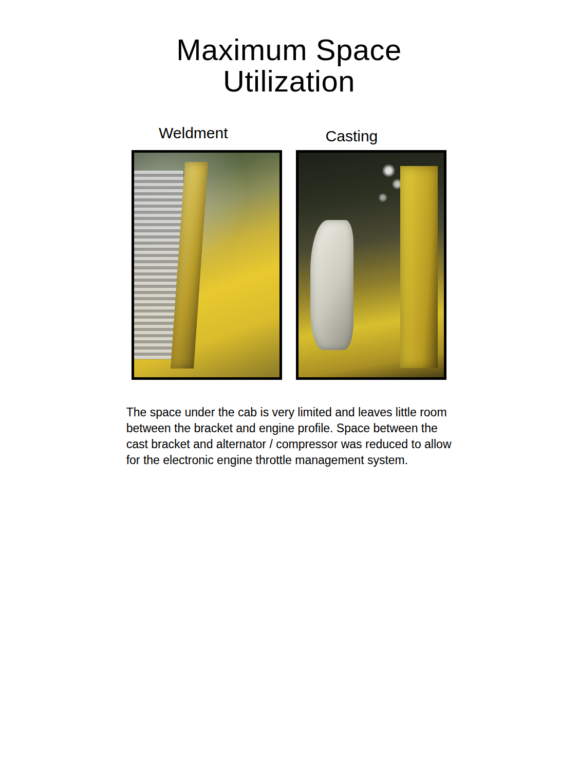Maximum Space Utilization
Weldment
Casting
The space under the cab is very limited and leaves little room between the bracket and engine profile. Space between the cast bracket and alternator / compressor was reduced to allow for the electronic engine throttle management system.